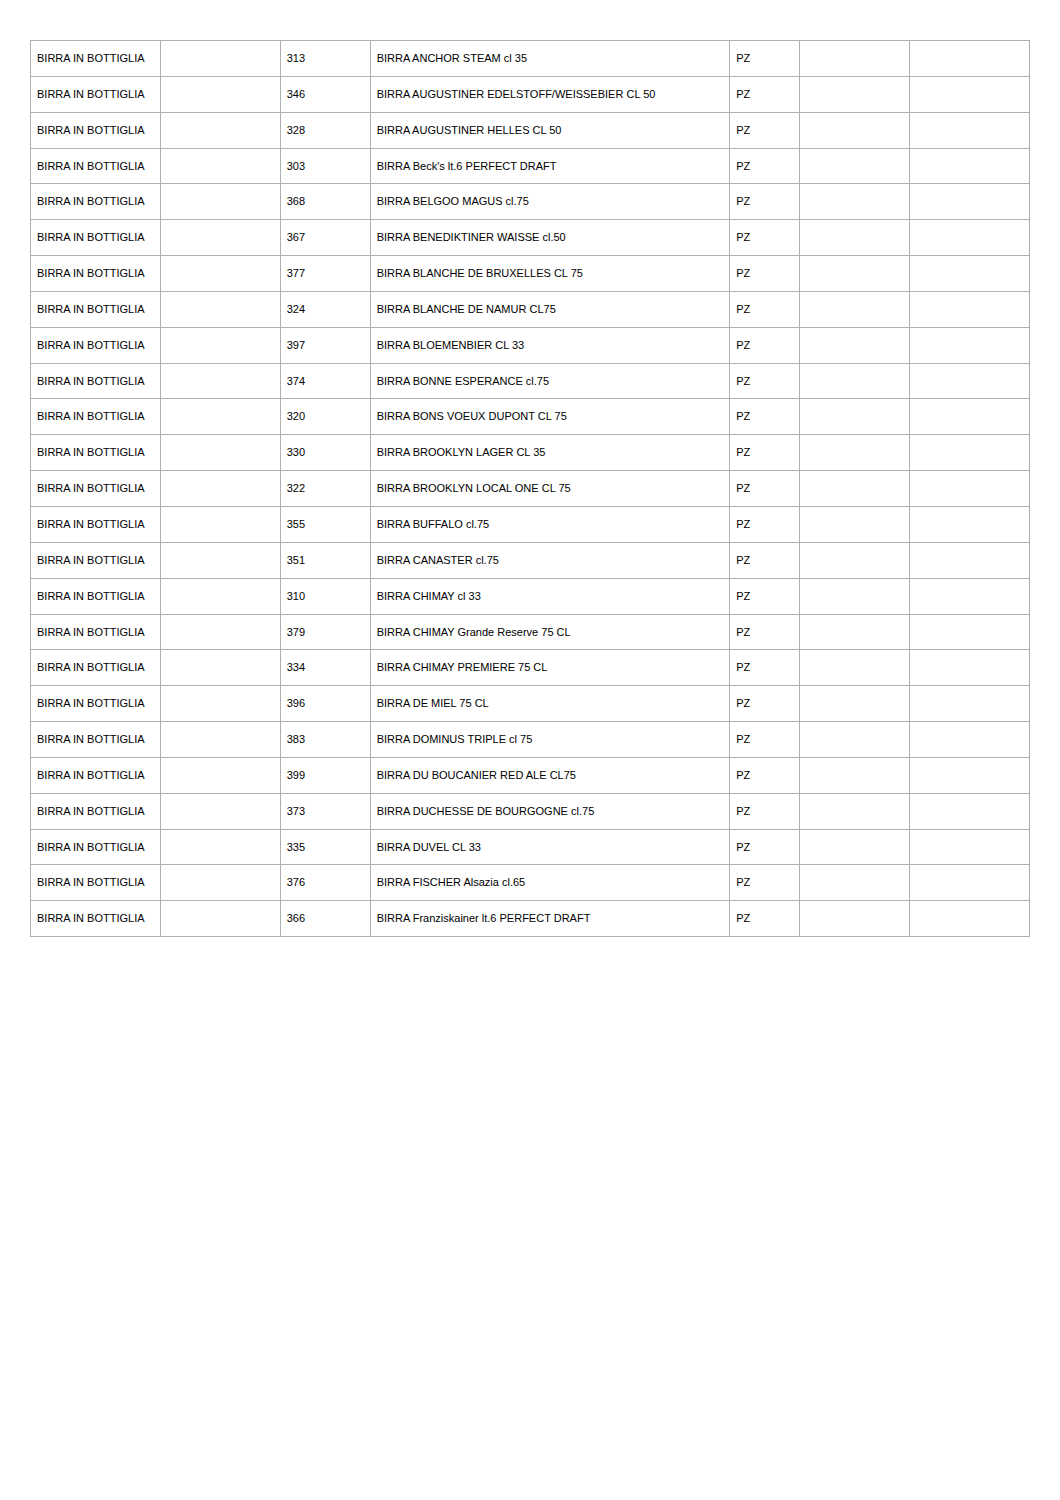| BIRRA IN BOTTIGLIA | | 313 | BIRRA ANCHOR STEAM cl 35 | PZ | | |
| BIRRA IN BOTTIGLIA | | 346 | BIRRA AUGUSTINER EDELSTOFF/WEISSEBIER CL 50 | PZ | | |
| BIRRA IN BOTTIGLIA | | 328 | BIRRA AUGUSTINER HELLES CL 50 | PZ | | |
| BIRRA IN BOTTIGLIA | | 303 | BIRRA Beck's lt.6 PERFECT DRAFT | PZ | | |
| BIRRA IN BOTTIGLIA | | 368 | BIRRA BELGOO MAGUS cl.75 | PZ | | |
| BIRRA IN BOTTIGLIA | | 367 | BIRRA BENEDIKTINER WAISSE cl.50 | PZ | | |
| BIRRA IN BOTTIGLIA | | 377 | BIRRA BLANCHE DE BRUXELLES CL 75 | PZ | | |
| BIRRA IN BOTTIGLIA | | 324 | BIRRA BLANCHE DE NAMUR CL75 | PZ | | |
| BIRRA IN BOTTIGLIA | | 397 | BIRRA BLOEMENBIER CL 33 | PZ | | |
| BIRRA IN BOTTIGLIA | | 374 | BIRRA BONNE ESPERANCE cl.75 | PZ | | |
| BIRRA IN BOTTIGLIA | | 320 | BIRRA BONS VOEUX DUPONT CL 75 | PZ | | |
| BIRRA IN BOTTIGLIA | | 330 | BIRRA BROOKLYN LAGER CL 35 | PZ | | |
| BIRRA IN BOTTIGLIA | | 322 | BIRRA BROOKLYN LOCAL ONE CL 75 | PZ | | |
| BIRRA IN BOTTIGLIA | | 355 | BIRRA BUFFALO cl.75 | PZ | | |
| BIRRA IN BOTTIGLIA | | 351 | BIRRA CANASTER cl.75 | PZ | | |
| BIRRA IN BOTTIGLIA | | 310 | BIRRA CHIMAY cl 33 | PZ | | |
| BIRRA IN BOTTIGLIA | | 379 | BIRRA CHIMAY Grande Reserve 75 CL | PZ | | |
| BIRRA IN BOTTIGLIA | | 334 | BIRRA CHIMAY PREMIERE 75 CL | PZ | | |
| BIRRA IN BOTTIGLIA | | 396 | BIRRA DE MIEL 75 CL | PZ | | |
| BIRRA IN BOTTIGLIA | | 383 | BIRRA DOMINUS TRIPLE cl 75 | PZ | | |
| BIRRA IN BOTTIGLIA | | 399 | BIRRA DU BOUCANIER RED ALE CL75 | PZ | | |
| BIRRA IN BOTTIGLIA | | 373 | BIRRA DUCHESSE DE BOURGOGNE cl.75 | PZ | | |
| BIRRA IN BOTTIGLIA | | 335 | BIRRA DUVEL CL 33 | PZ | | |
| BIRRA IN BOTTIGLIA | | 376 | BIRRA FISCHER Alsazia cl.65 | PZ | | |
| BIRRA IN BOTTIGLIA | | 366 | BIRRA Franziskainer lt.6 PERFECT DRAFT | PZ | | |